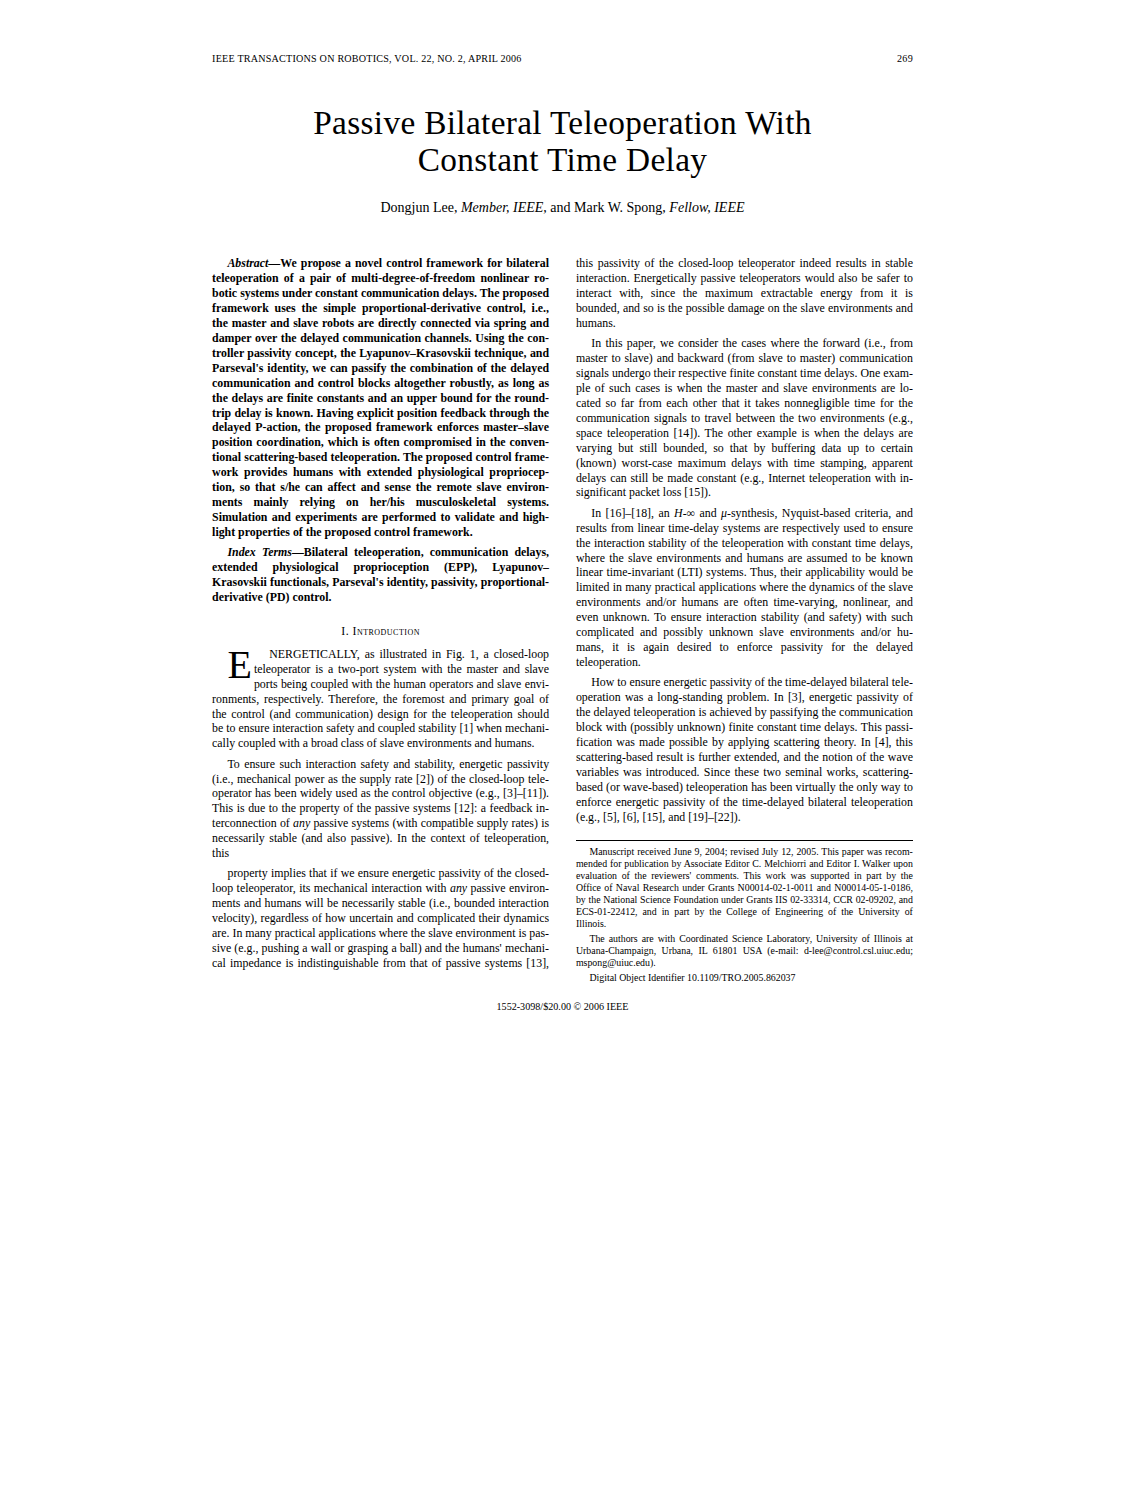IEEE Transactions on Robotics, Vol. 22, No. 2, April 2006
269
Passive Bilateral Teleoperation With
Constant Time Delay
Dongjun Lee, Member, IEEE, and Mark W. Spong, Fellow, IEEE
Abstract—We propose a novel control framework for bilateral teleoperation of a pair of multi-degree-of-freedom nonlinear robotic systems under constant communication delays. The proposed framework uses the simple proportional-derivative control, i.e., the master and slave robots are directly connected via spring and damper over the delayed communication channels. Using the controller passivity concept, the Lyapunov–Krasovskii technique, and Parseval's identity, we can passify the combination of the delayed communication and control blocks altogether robustly, as long as the delays are finite constants and an upper bound for the round-trip delay is known. Having explicit position feedback through the delayed P-action, the proposed framework enforces master–slave position coordination, which is often compromised in the conventional scattering-based teleoperation. The proposed control framework provides humans with extended physiological proprioception, so that s/he can affect and sense the remote slave environments mainly relying on her/his musculoskeletal systems. Simulation and experiments are performed to validate and highlight properties of the proposed control framework.
Index Terms—Bilateral teleoperation, communication delays, extended physiological proprioception (EPP), Lyapunov–Krasovskii functionals, Parseval's identity, passivity, proportional-derivative (PD) control.
I. Introduction
ENERGETICALLY, as illustrated in Fig. 1, a closed-loop teleoperator is a two-port system with the master and slave ports being coupled with the human operators and slave environments, respectively. Therefore, the foremost and primary goal of the control (and communication) design for the teleoperation should be to ensure interaction safety and coupled stability [1] when mechanically coupled with a broad class of slave environments and humans.
To ensure such interaction safety and stability, energetic passivity (i.e., mechanical power as the supply rate [2]) of the closed-loop teleoperator has been widely used as the control objective (e.g., [3]–[11]). This is due to the property of the passive systems [12]: a feedback interconnection of any passive systems (with compatible supply rates) is necessarily stable (and also passive). In the context of teleoperation, this
property implies that if we ensure energetic passivity of the closed-loop teleoperator, its mechanical interaction with any passive environments and humans will be necessarily stable (i.e., bounded interaction velocity), regardless of how uncertain and complicated their dynamics are. In many practical applications where the slave environment is passive (e.g., pushing a wall or grasping a ball) and the humans' mechanical impedance is indistinguishable from that of passive systems [13], this passivity of the closed-loop teleoperator indeed results in stable interaction. Energetically passive teleoperators would also be safer to interact with, since the maximum extractable energy from it is bounded, and so is the possible damage on the slave environments and humans.
In this paper, we consider the cases where the forward (i.e., from master to slave) and backward (from slave to master) communication signals undergo their respective finite constant time delays. One example of such cases is when the master and slave environments are located so far from each other that it takes nonnegligible time for the communication signals to travel between the two environments (e.g., space teleoperation [14]). The other example is when the delays are varying but still bounded, so that by buffering data up to certain (known) worst-case maximum delays with time stamping, apparent delays can still be made constant (e.g., Internet teleoperation with insignificant packet loss [15]).
In [16]–[18], an H-∞ and μ-synthesis, Nyquist-based criteria, and results from linear time-delay systems are respectively used to ensure the interaction stability of the teleoperation with constant time delays, where the slave environments and humans are assumed to be known linear time-invariant (LTI) systems. Thus, their applicability would be limited in many practical applications where the dynamics of the slave environments and/or humans are often time-varying, nonlinear, and even unknown. To ensure interaction stability (and safety) with such complicated and possibly unknown slave environments and/or humans, it is again desired to enforce passivity for the delayed teleoperation.
How to ensure energetic passivity of the time-delayed bilateral teleoperation was a long-standing problem. In [3], energetic passivity of the delayed teleoperation is achieved by passifying the communication block with (possibly unknown) finite constant time delays. This passification was made possible by applying scattering theory. In [4], this scattering-based result is further extended, and the notion of the wave variables was introduced. Since these two seminal works, scattering-based (or wave-based) teleoperation has been virtually the only way to enforce energetic passivity of the time-delayed bilateral teleoperation (e.g., [5], [6], [15], and [19]–[22]).
Manuscript received June 9, 2004; revised July 12, 2005. This paper was recommended for publication by Associate Editor C. Melchiorri and Editor I. Walker upon evaluation of the reviewers' comments. This work was supported in part by the Office of Naval Research under Grants N00014-02-1-0011 and N00014-05-1-0186, by the National Science Foundation under Grants IIS 02-33314, CCR 02-09202, and ECS-01-22412, and in part by the College of Engineering of the University of Illinois.
The authors are with Coordinated Science Laboratory, University of Illinois at Urbana-Champaign, Urbana, IL 61801 USA (e-mail: d-lee@control.csl.uiuc.edu; mspong@uiuc.edu).
Digital Object Identifier 10.1109/TRO.2005.862037
1552-3098/$20.00 © 2006 IEEE